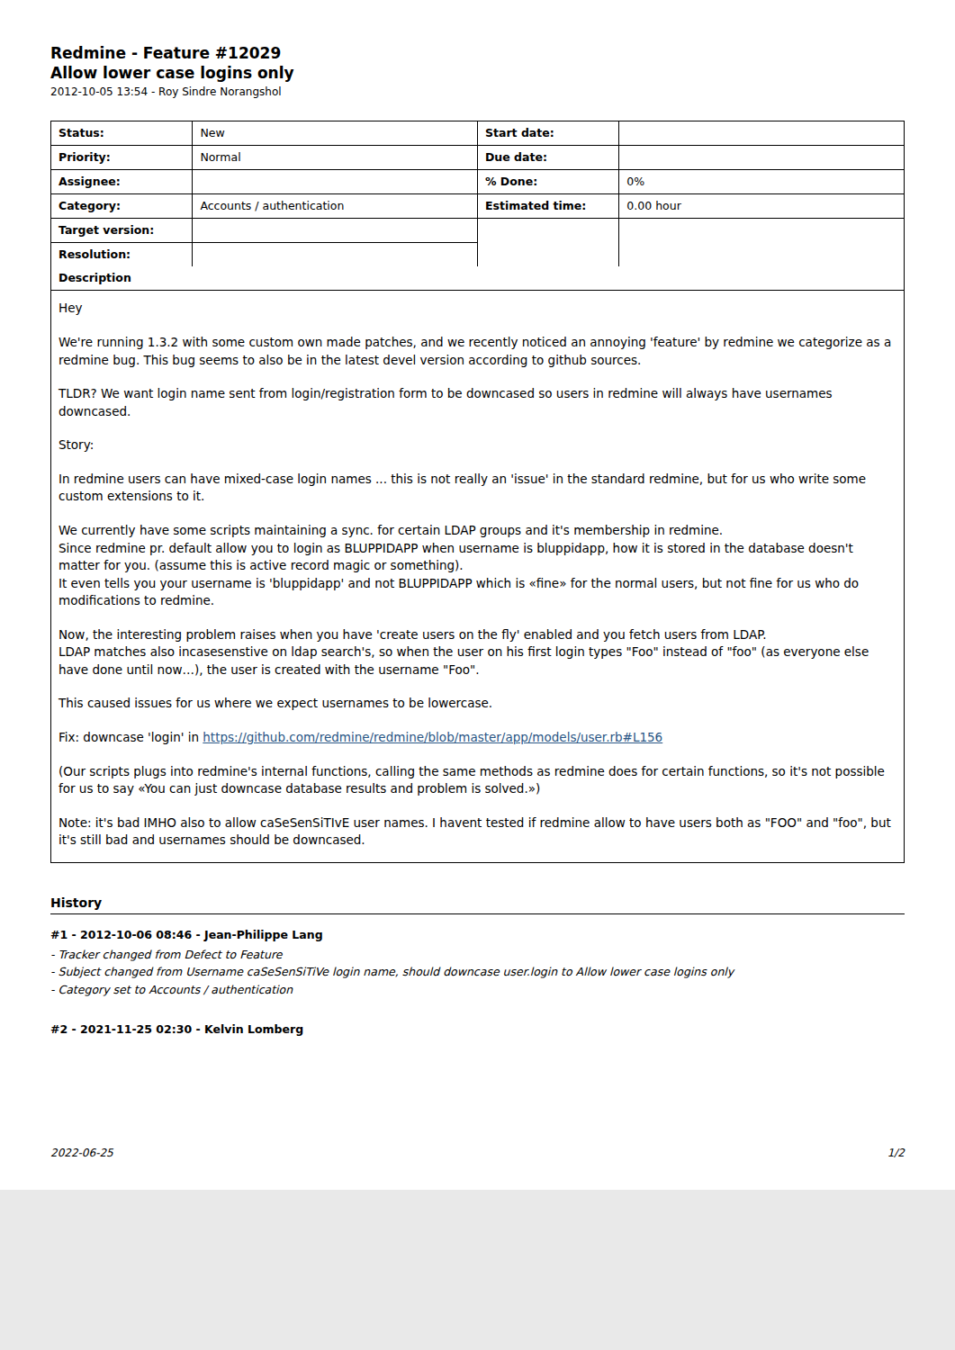Redmine - Feature #12029 Allow lower case logins only
2012-10-05 13:54 - Roy Sindre Norangshol
| Status: | New | Start date: | |
| Priority: | Normal | Due date: | |
| Assignee: | | % Done: | 0% |
| Category: | Accounts / authentication | Estimated time: | 0.00 hour |
| Target version: | | | |
| Resolution: | | | |
Description
Hey
We're running 1.3.2 with some custom own made patches, and we recently noticed an annoying 'feature' by redmine we categorize as a redmine bug. This bug seems to also be in the latest devel version according to github sources.
TLDR? We want login name sent from login/registration form to be downcased so users in redmine will always have usernames downcased.
Story:
In redmine users can have mixed-case login names ... this is not really an 'issue' in the standard redmine, but for us who write some custom extensions to it.
We currently have some scripts maintaining a sync. for certain LDAP groups and it's membership in redmine.
Since redmine pr. default allow you to login as BLUPPIDAPP when username is bluppidapp, how it is stored in the database doesn't matter for you. (assume this is active record magic or something).
It even tells you your username is 'bluppidapp' and not BLUPPIDAPP which is «fine» for the normal users, but not fine for us who do modifications to redmine.
Now, the interesting problem raises when you have 'create users on the fly' enabled and you fetch users from LDAP.
LDAP matches also incasesenstive on ldap search's, so when the user on his first login types "Foo" instead of "foo" (as everyone else have done until now…), the user is created with the username "Foo".
This caused issues for us where we expect usernames to be lowercase.
Fix: downcase 'login' in https://github.com/redmine/redmine/blob/master/app/models/user.rb#L156
(Our scripts plugs into redmine's internal functions, calling the same methods as redmine does for certain functions, so it's not possible for us to say «You can just downcase database results and problem is solved.»)
Note: it's bad IMHO also to allow caSeSenSiTIvE user names. I havent tested if redmine allow to have users both as "FOO" and "foo", but it's still bad and usernames should be downcased.
History
#1 - 2012-10-06 08:46 - Jean-Philippe Lang
- Tracker changed from Defect to Feature
- Subject changed from Username caSeSenSiTiVe login name, should downcase user.login to Allow lower case logins only
- Category set to Accounts / authentication
#2 - 2021-11-25 02:30 - Kelvin Lomberg
2022-06-25 1/2